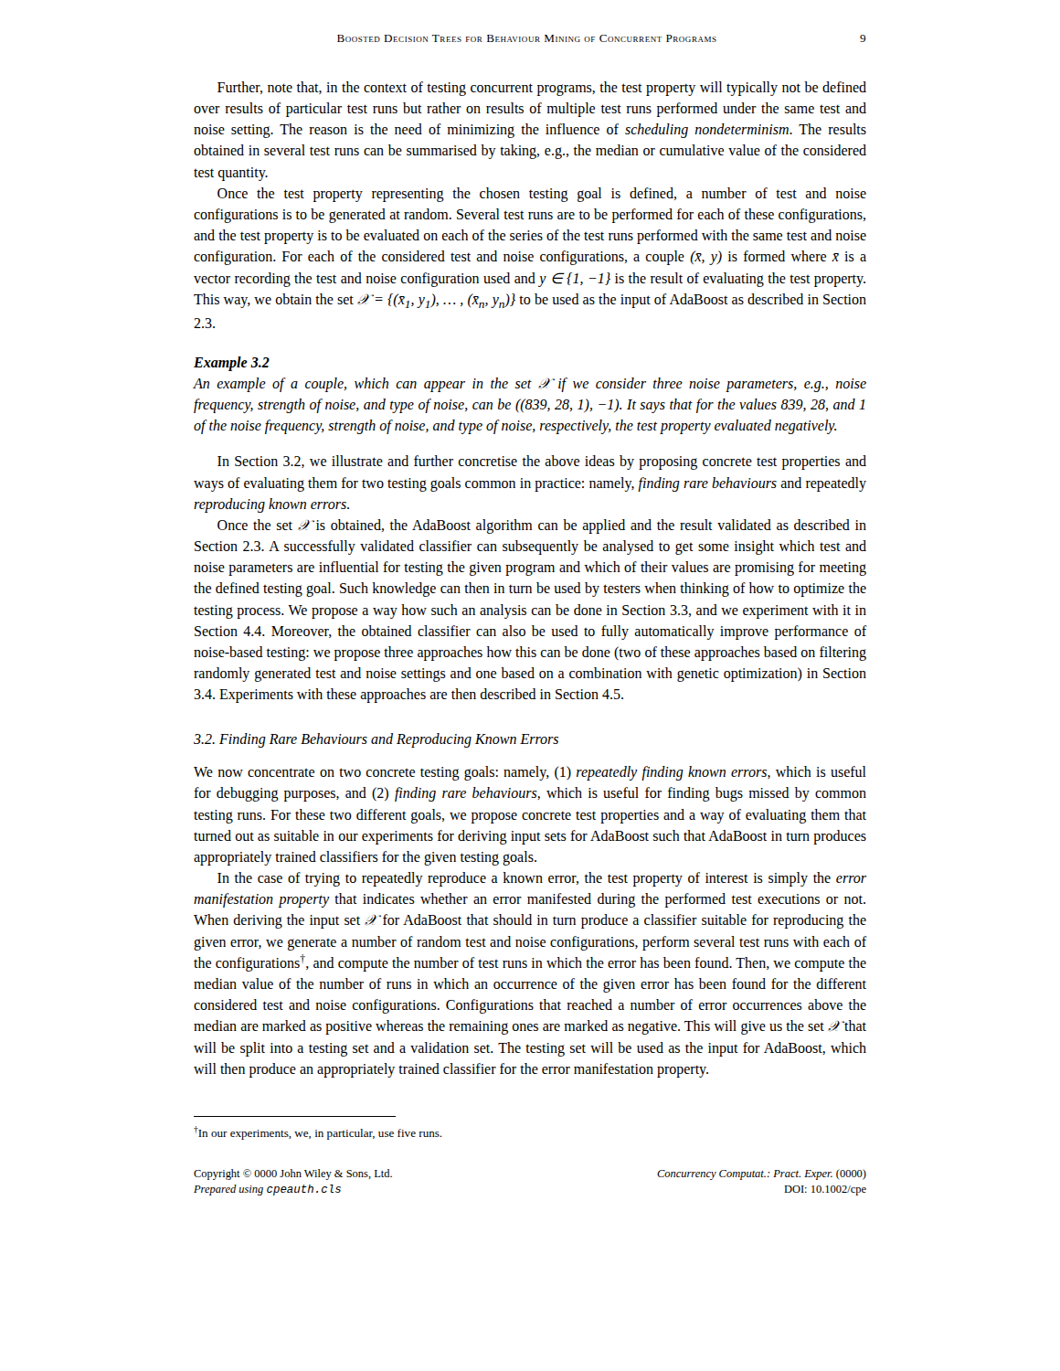Boosted Decision Trees for Behaviour Mining of Concurrent Programs 9
Further, note that, in the context of testing concurrent programs, the test property will typically not be defined over results of particular test runs but rather on results of multiple test runs performed under the same test and noise setting. The reason is the need of minimizing the influence of scheduling nondeterminism. The results obtained in several test runs can be summarised by taking, e.g., the median or cumulative value of the considered test quantity.
Once the test property representing the chosen testing goal is defined, a number of test and noise configurations is to be generated at random. Several test runs are to be performed for each of these configurations, and the test property is to be evaluated on each of the series of the test runs performed with the same test and noise configuration. For each of the considered test and noise configurations, a couple (x̄, y) is formed where x̄ is a vector recording the test and noise configuration used and y ∈ {1, −1} is the result of evaluating the test property. This way, we obtain the set 𝒳 = {(x̄1, y1), … , (x̄n, yn)} to be used as the input of AdaBoost as described in Section 2.3.
Example 3.2
An example of a couple, which can appear in the set 𝒳 if we consider three noise parameters, e.g., noise frequency, strength of noise, and type of noise, can be ((839, 28, 1), −1). It says that for the values 839, 28, and 1 of the noise frequency, strength of noise, and type of noise, respectively, the test property evaluated negatively.
In Section 3.2, we illustrate and further concretise the above ideas by proposing concrete test properties and ways of evaluating them for two testing goals common in practice: namely, finding rare behaviours and repeatedly reproducing known errors.
Once the set 𝒳 is obtained, the AdaBoost algorithm can be applied and the result validated as described in Section 2.3. A successfully validated classifier can subsequently be analysed to get some insight which test and noise parameters are influential for testing the given program and which of their values are promising for meeting the defined testing goal. Such knowledge can then in turn be used by testers when thinking of how to optimize the testing process. We propose a way how such an analysis can be done in Section 3.3, and we experiment with it in Section 4.4. Moreover, the obtained classifier can also be used to fully automatically improve performance of noise-based testing: we propose three approaches how this can be done (two of these approaches based on filtering randomly generated test and noise settings and one based on a combination with genetic optimization) in Section 3.4. Experiments with these approaches are then described in Section 4.5.
3.2. Finding Rare Behaviours and Reproducing Known Errors
We now concentrate on two concrete testing goals: namely, (1) repeatedly finding known errors, which is useful for debugging purposes, and (2) finding rare behaviours, which is useful for finding bugs missed by common testing runs. For these two different goals, we propose concrete test properties and a way of evaluating them that turned out as suitable in our experiments for deriving input sets for AdaBoost such that AdaBoost in turn produces appropriately trained classifiers for the given testing goals.
In the case of trying to repeatedly reproduce a known error, the test property of interest is simply the error manifestation property that indicates whether an error manifested during the performed test executions or not. When deriving the input set 𝒳 for AdaBoost that should in turn produce a classifier suitable for reproducing the given error, we generate a number of random test and noise configurations, perform several test runs with each of the configurations†, and compute the number of test runs in which the error has been found. Then, we compute the median value of the number of runs in which an occurrence of the given error has been found for the different considered test and noise configurations. Configurations that reached a number of error occurrences above the median are marked as positive whereas the remaining ones are marked as negative. This will give us the set 𝒳 that will be split into a testing set and a validation set. The testing set will be used as the input for AdaBoost, which will then produce an appropriately trained classifier for the error manifestation property.
†In our experiments, we, in particular, use five runs.
Copyright © 0000 John Wiley & Sons, Ltd.
Prepared using cpeauth.cls Concurrency Computat.: Pract. Exper. (0000)
DOI: 10.1002/cpe